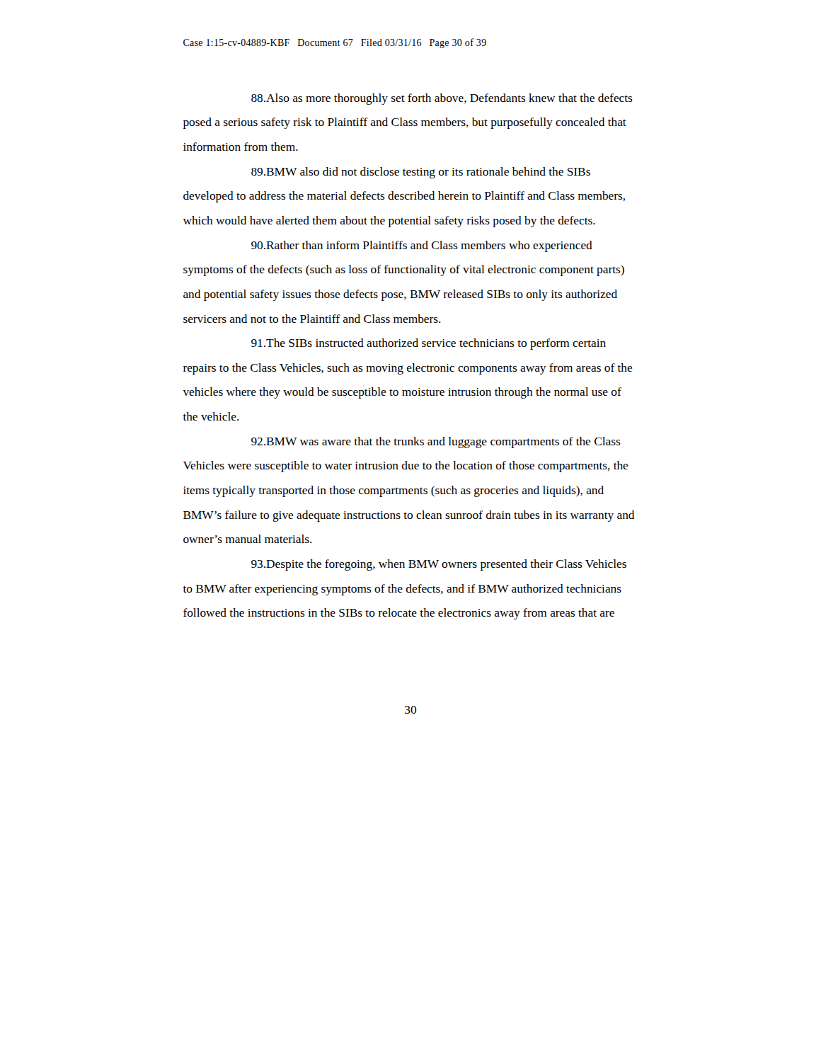Case 1:15-cv-04889-KBF Document 67 Filed 03/31/16 Page 30 of 39
88. Also as more thoroughly set forth above, Defendants knew that the defects posed a serious safety risk to Plaintiff and Class members, but purposefully concealed that information from them.
89. BMW also did not disclose testing or its rationale behind the SIBs developed to address the material defects described herein to Plaintiff and Class members, which would have alerted them about the potential safety risks posed by the defects.
90. Rather than inform Plaintiffs and Class members who experienced symptoms of the defects (such as loss of functionality of vital electronic component parts) and potential safety issues those defects pose, BMW released SIBs to only its authorized servicers and not to the Plaintiff and Class members.
91. The SIBs instructed authorized service technicians to perform certain repairs to the Class Vehicles, such as moving electronic components away from areas of the vehicles where they would be susceptible to moisture intrusion through the normal use of the vehicle.
92. BMW was aware that the trunks and luggage compartments of the Class Vehicles were susceptible to water intrusion due to the location of those compartments, the items typically transported in those compartments (such as groceries and liquids), and BMW’s failure to give adequate instructions to clean sunroof drain tubes in its warranty and owner’s manual materials.
93. Despite the foregoing, when BMW owners presented their Class Vehicles to BMW after experiencing symptoms of the defects, and if BMW authorized technicians followed the instructions in the SIBs to relocate the electronics away from areas that are
30